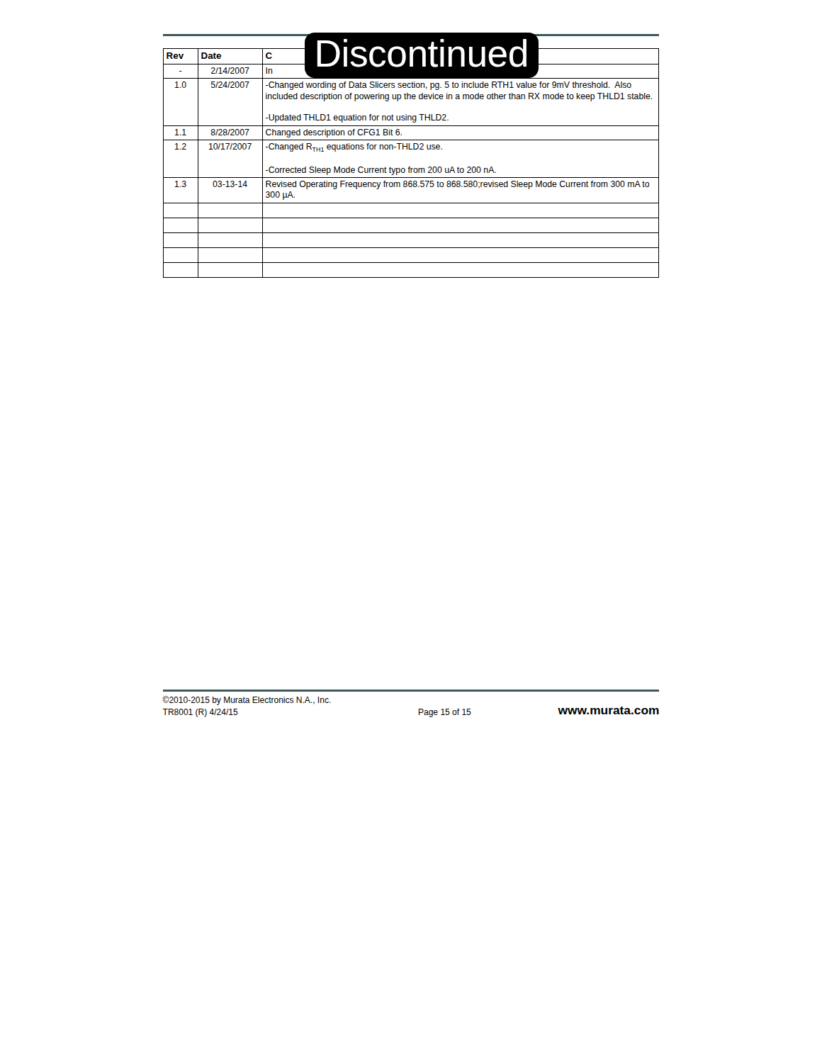Discontinued
| Rev | Date | C |
| --- | --- | --- |
| - | 2/14/2007 | In |
| 1.0 | 5/24/2007 | -Changed wording of Data Slicers section, pg. 5 to include RTH1 value for 9mV threshold. Also included description of powering up the device in a mode other than RX mode to keep THLD1 stable. -Updated THLD1 equation for not using THLD2. |
| 1.1 | 8/28/2007 | Changed description of CFG1 Bit 6. |
| 1.2 | 10/17/2007 | -Changed R TH1 equations for non-THLD2 use. -Corrected Sleep Mode Current typo from 200 uA to 200 nA. |
| 1.3 | 03-13-14 | Revised Operating Frequency from 868.575 to 868.580;revised Sleep Mode Current from 300 mA to 300 µA. |
©2010-2015 by Murata Electronics N.A., Inc.
TR8001 (R) 4/24/15
Page 15 of 15
www.murata.com